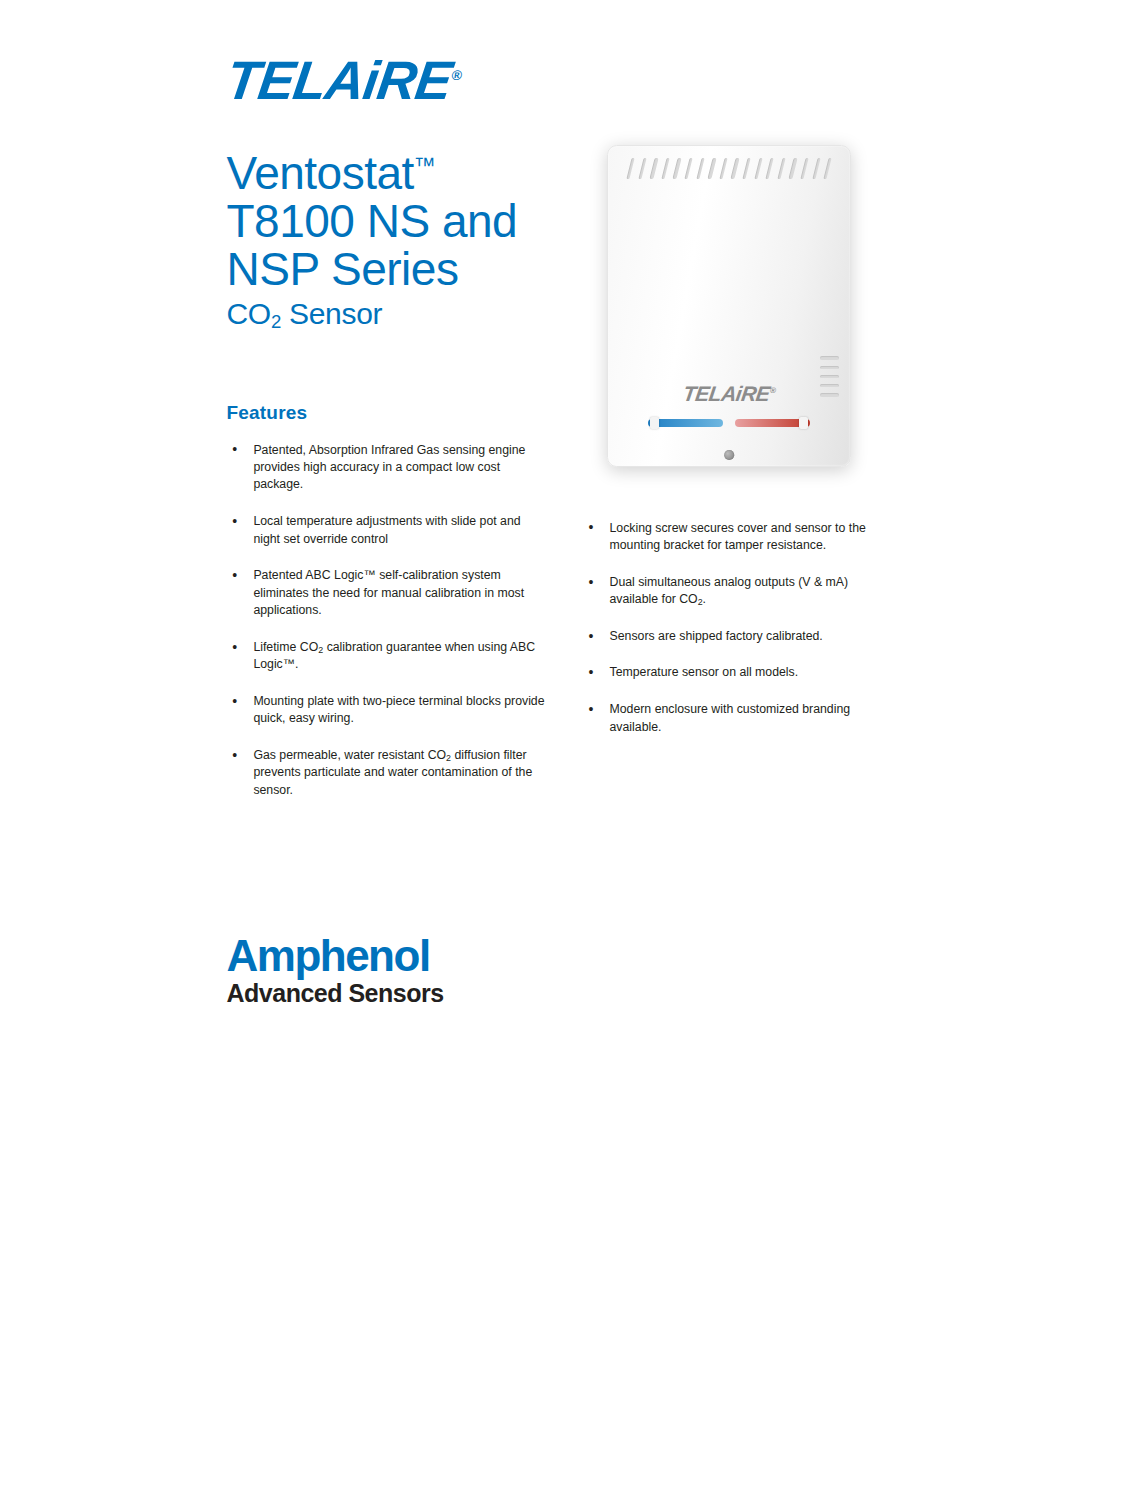TELAiRE®
Ventostat™
T8100 NS and
NSP Series
CO2 Sensor
Features
Patented, Absorption Infrared Gas sensing engine provides high accuracy in a compact low cost package.
Local temperature adjustments with slide pot and night set override control
Patented ABC Logic™ self-calibration system eliminates the need for manual calibration in most applications.
Lifetime CO2 calibration guarantee when using ABC Logic™.
Mounting plate with two-piece terminal blocks provide quick, easy wiring.
Gas permeable, water resistant CO2 diffusion filter prevents particulate and water contamination of the sensor.
TELAiRE®
Locking screw secures cover and sensor to the mounting bracket for tamper resistance.
Dual simultaneous analog outputs (V & mA) available for CO2.
Sensors are shipped factory calibrated.
Temperature sensor on all models.
Modern enclosure with customized branding available.
Amphenol
Advanced Sensors